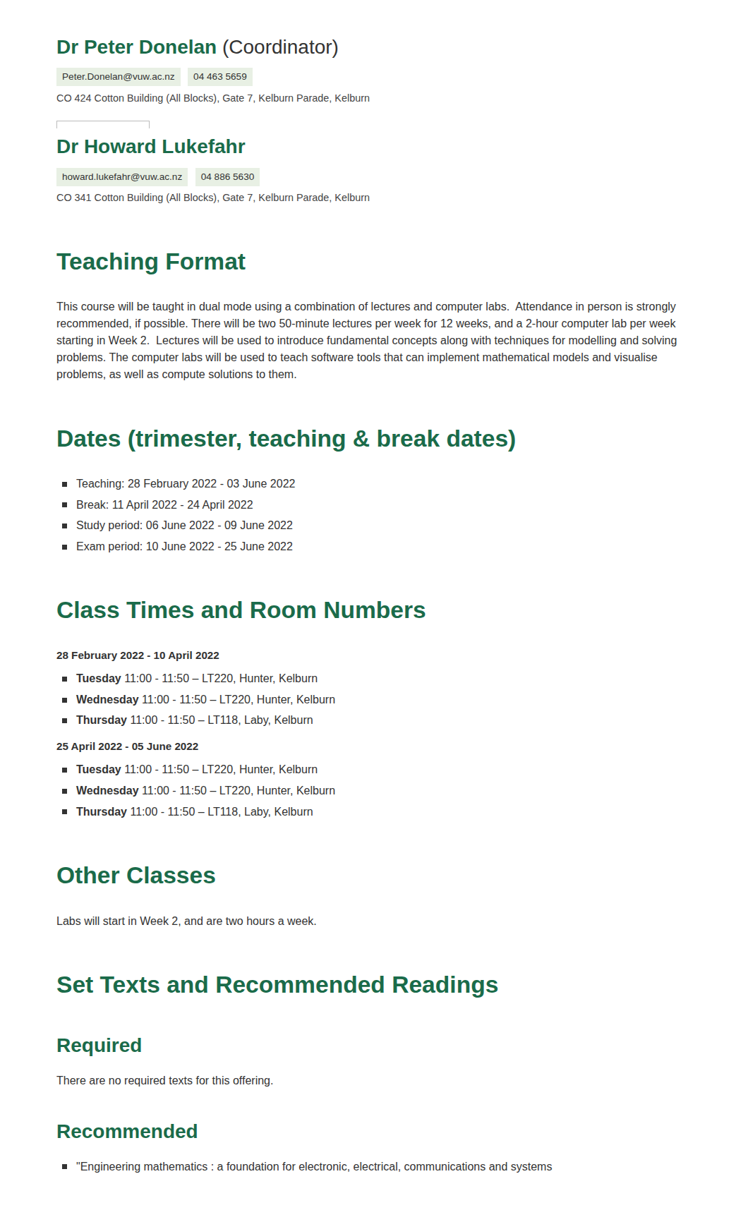Dr Peter Donelan (Coordinator)
Peter.Donelan@vuw.ac.nz 04 463 5659
CO 424 Cotton Building (All Blocks), Gate 7, Kelburn Parade, Kelburn
Dr Howard Lukefahr
howard.lukefahr@vuw.ac.nz 04 886 5630
CO 341 Cotton Building (All Blocks), Gate 7, Kelburn Parade, Kelburn
Teaching Format
This course will be taught in dual mode using a combination of lectures and computer labs. Attendance in person is strongly recommended, if possible. There will be two 50-minute lectures per week for 12 weeks, and a 2-hour computer lab per week starting in Week 2. Lectures will be used to introduce fundamental concepts along with techniques for modelling and solving problems. The computer labs will be used to teach software tools that can implement mathematical models and visualise problems, as well as compute solutions to them.
Dates (trimester, teaching & break dates)
Teaching: 28 February 2022 - 03 June 2022
Break: 11 April 2022 - 24 April 2022
Study period: 06 June 2022 - 09 June 2022
Exam period: 10 June 2022 - 25 June 2022
Class Times and Room Numbers
28 February 2022 - 10 April 2022
Tuesday 11:00 - 11:50 – LT220, Hunter, Kelburn
Wednesday 11:00 - 11:50 – LT220, Hunter, Kelburn
Thursday 11:00 - 11:50 – LT118, Laby, Kelburn
25 April 2022 - 05 June 2022
Tuesday 11:00 - 11:50 – LT220, Hunter, Kelburn
Wednesday 11:00 - 11:50 – LT220, Hunter, Kelburn
Thursday 11:00 - 11:50 – LT118, Laby, Kelburn
Other Classes
Labs will start in Week 2, and are two hours a week.
Set Texts and Recommended Readings
Required
There are no required texts for this offering.
Recommended
"Engineering mathematics : a foundation for electronic, electrical, communications and systems